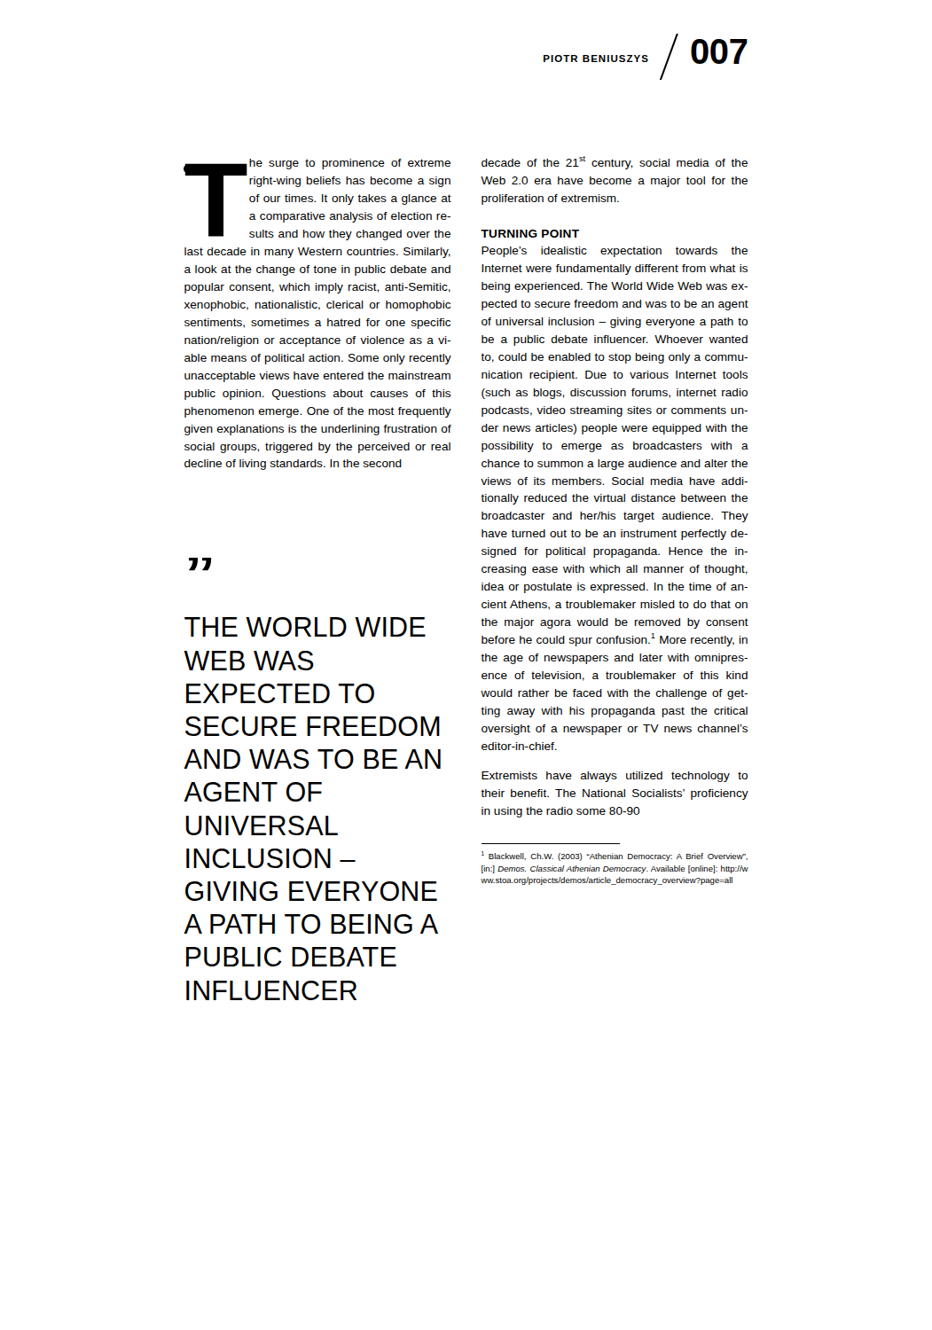Piotr Beniuszys
007
The surge to prominence of extreme right-wing beliefs has become a sign of our times. It only takes a glance at a comparative analysis of election results and how they changed over the last decade in many Western countries. Similarly, a look at the change of tone in public debate and popular consent, which imply racist, anti-Semitic, xenophobic, nationalistic, clerical or homophobic sentiments, sometimes a hatred for one specific nation/religion or acceptance of violence as a viable means of political action. Some only recently unacceptable views have entered the mainstream public opinion. Questions about causes of this phenomenon emerge. One of the most frequently given explanations is the underlining frustration of social groups, triggered by the perceived or real decline of living standards. In the second
”
The World Wide Web was expected to secure freedom and was to be an agent of universal inclusion – giving everyone a path to being a public debate influencer
decade of the 21st century, social media of the Web 2.0 era have become a major tool for the proliferation of extremism.
Turning point
People’s idealistic expectation towards the Internet were fundamentally different from what is being experienced. The World Wide Web was expected to secure freedom and was to be an agent of universal inclusion – giving everyone a path to be a public debate influencer. Whoever wanted to, could be enabled to stop being only a communication recipient. Due to various Internet tools (such as blogs, discussion forums, internet radio podcasts, video streaming sites or comments under news articles) people were equipped with the possibility to emerge as broadcasters with a chance to summon a large audience and alter the views of its members. Social media have additionally reduced the virtual distance between the broadcaster and her/his target audience. They have turned out to be an instrument perfectly designed for political propaganda. Hence the increasing ease with which all manner of thought, idea or postulate is expressed. In the time of ancient Athens, a troublemaker misled to do that on the major agora would be removed by consent before he could spur confusion.1 More recently, in the age of newspapers and later with omnipresence of television, a troublemaker of this kind would rather be faced with the challenge of getting away with his propaganda past the critical oversight of a newspaper or TV news channel’s editor-in-chief.
Extremists have always utilized technology to their benefit. The National Socialists’ proficiency in using the radio some 80-90
1 Blackwell, Ch.W. (2003) “Athenian Democracy: A Brief Overview”, [in:] Demos. Classical Athenian Democracy. Available [online]: http://www.stoa.org/projects/demos/article_democracy_overview?page=all